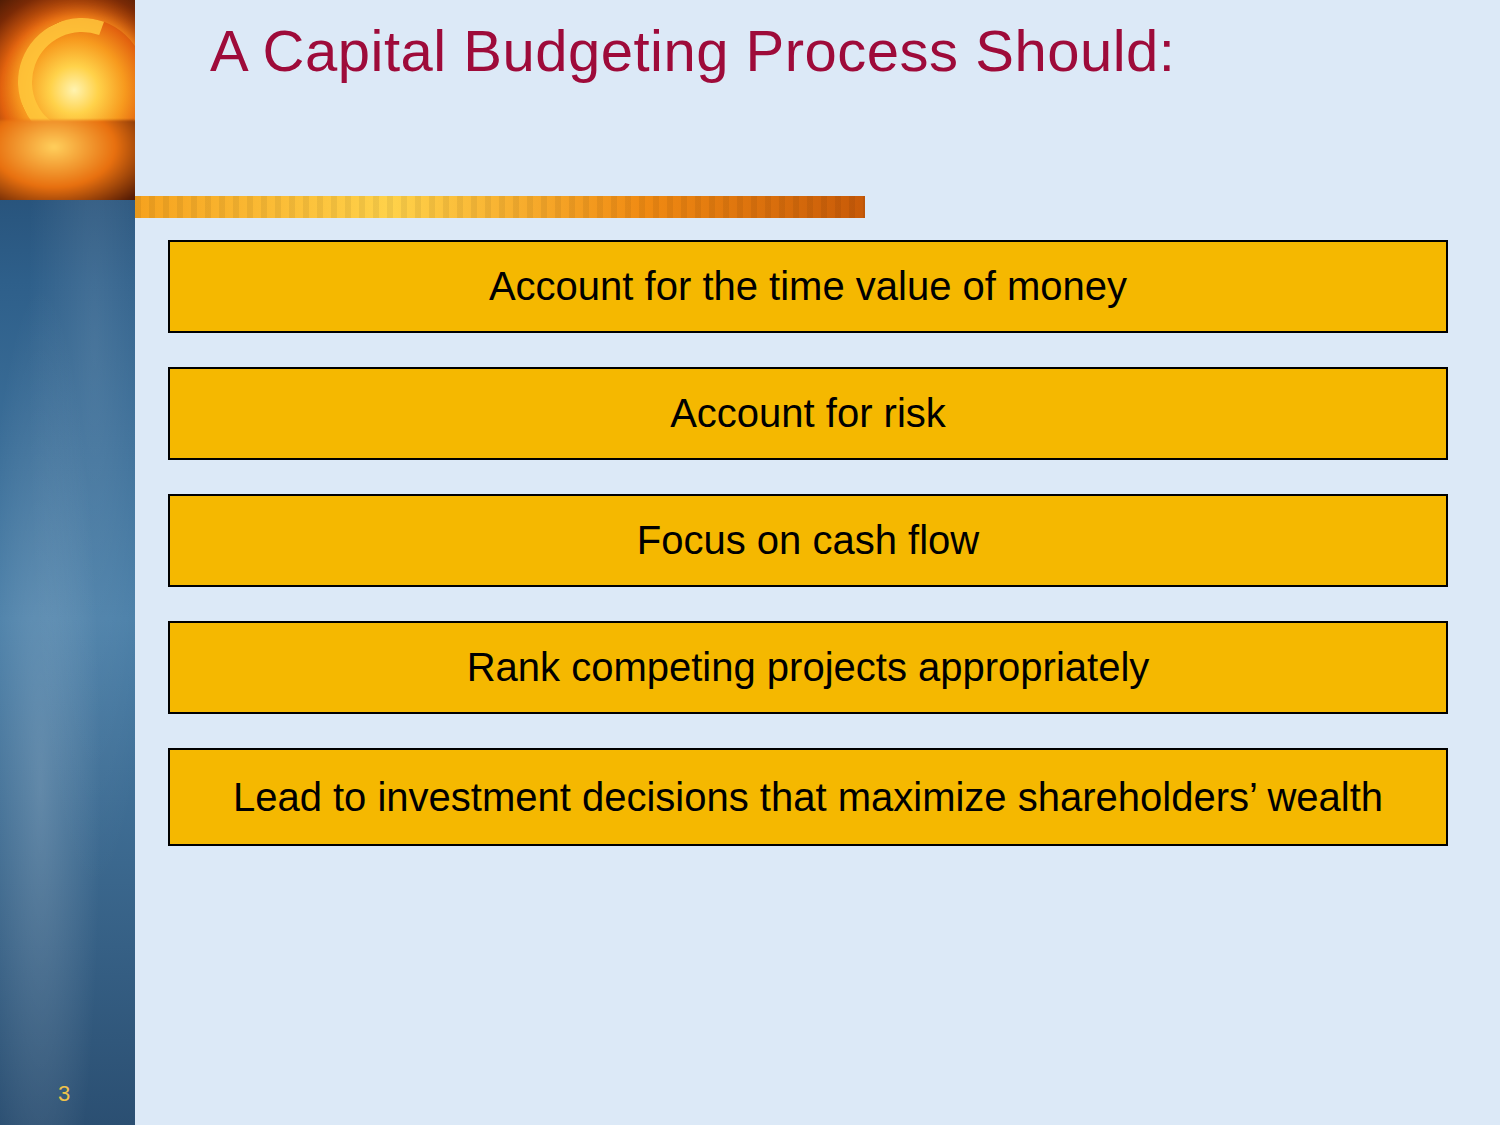A Capital Budgeting Process Should:
Account for the time value of money
Account for risk
Focus on cash flow
Rank competing projects appropriately
Lead to investment decisions that maximize shareholders’ wealth
33